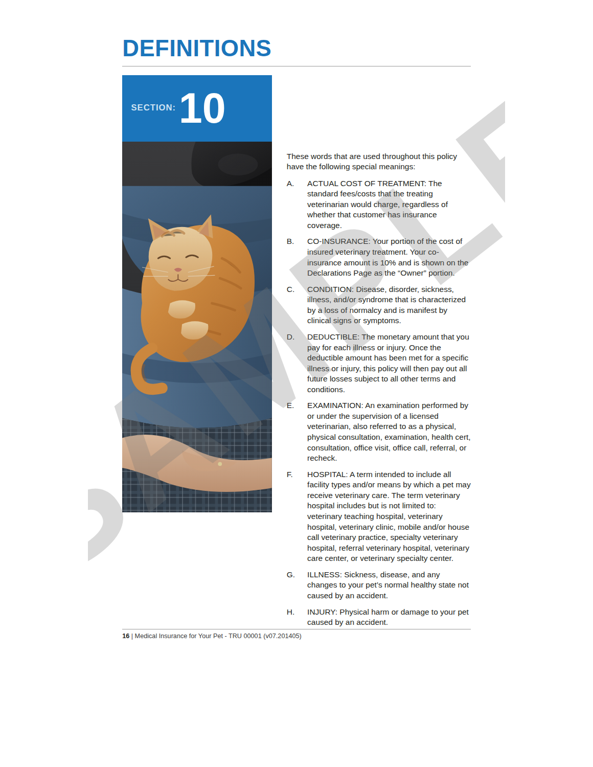DEFINITIONS
SECTION: 10
These words that are used throughout this policy have the following special meanings:
A. Actual Cost of Treatment: The standard fees/costs that the treating veterinarian would charge, regardless of whether that customer has insurance coverage.
B. Co-Insurance: Your portion of the cost of insured veterinary treatment. Your co-insurance amount is 10% and is shown on the Declarations Page as the “Owner” portion.
C. Condition: Disease, disorder, sickness, illness, and/or syndrome that is characterized by a loss of normalcy and is manifest by clinical signs or symptoms.
D. Deductible: The monetary amount that you pay for each illness or injury. Once the deductible amount has been met for a specific illness or injury, this policy will then pay out all future losses subject to all other terms and conditions.
E. Examination: An examination performed by or under the supervision of a licensed veterinarian, also referred to as a physical, physical consultation, examination, health cert, consultation, office visit, office call, referral, or recheck.
F. Hospital: A term intended to include all facility types and/or means by which a pet may receive veterinary care. The term veterinary hospital includes but is not limited to: veterinary teaching hospital, veterinary hospital, veterinary clinic, mobile and/or house call veterinary practice, specialty veterinary hospital, referral veterinary hospital, veterinary care center, or veterinary specialty center.
G. Illness: Sickness, disease, and any changes to your pet’s normal healthy state not caused by an accident.
H. Injury: Physical harm or damage to your pet caused by an accident.
SAMPLE
16 | Medical Insurance for Your Pet - TRU 00001 (v07.201405)